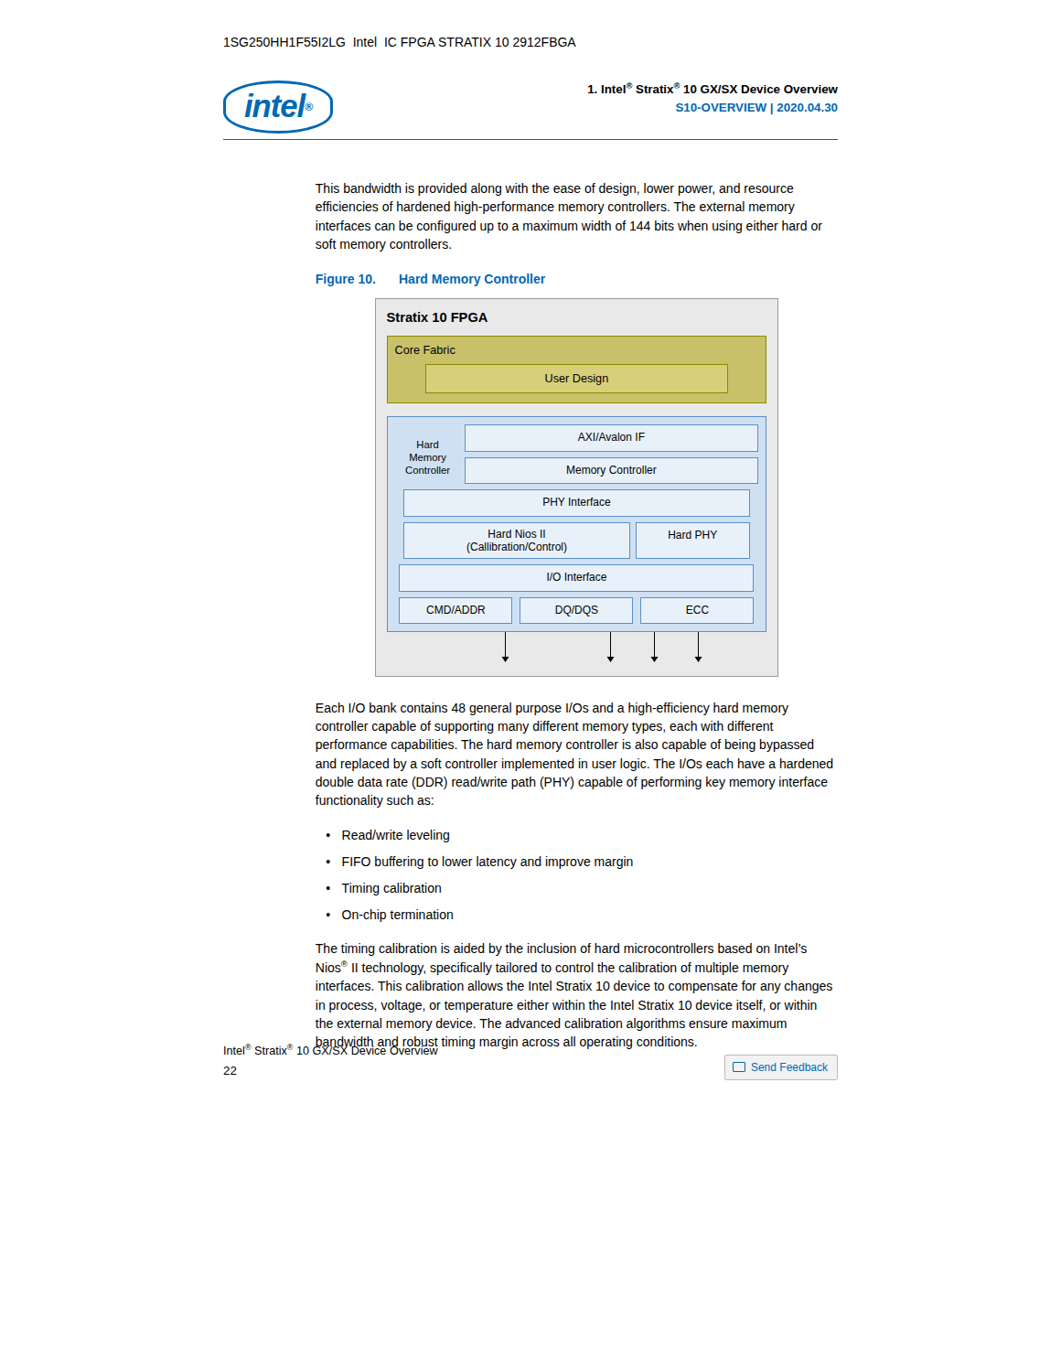1SG250HH1F55I2LG Intel IC FPGA STRATIX 10 2912FBGA
intel®
1. Intel® Stratix® 10 GX/SX Device Overview
S10-OVERVIEW | 2020.04.30
This bandwidth is provided along with the ease of design, lower power, and resource efficiencies of hardened high-performance memory controllers. The external memory interfaces can be configured up to a maximum width of 144 bits when using either hard or soft memory controllers.
Figure 10. Hard Memory Controller
Stratix 10 FPGA
Core Fabric
User Design
Hard
Memory
Controller
AXI/Avalon IF
Memory Controller
PHY Interface
Hard Nios II
(Callibration/Control)
Hard PHY
I/O Interface
CMD/ADDR
DQ/DQS
ECC
Each I/O bank contains 48 general purpose I/Os and a high-efficiency hard memory controller capable of supporting many different memory types, each with different performance capabilities. The hard memory controller is also capable of being bypassed and replaced by a soft controller implemented in user logic. The I/Os each have a hardened double data rate (DDR) read/write path (PHY) capable of performing key memory interface functionality such as:
Read/write leveling
FIFO buffering to lower latency and improve margin
Timing calibration
On-chip termination
The timing calibration is aided by the inclusion of hard microcontrollers based on Intel’s Nios® II technology, specifically tailored to control the calibration of multiple memory interfaces. This calibration allows the Intel Stratix 10 device to compensate for any changes in process, voltage, or temperature either within the Intel Stratix 10 device itself, or within the external memory device. The advanced calibration algorithms ensure maximum bandwidth and robust timing margin across all operating conditions.
Intel® Stratix® 10 GX/SX Device Overview
22
Send Feedback